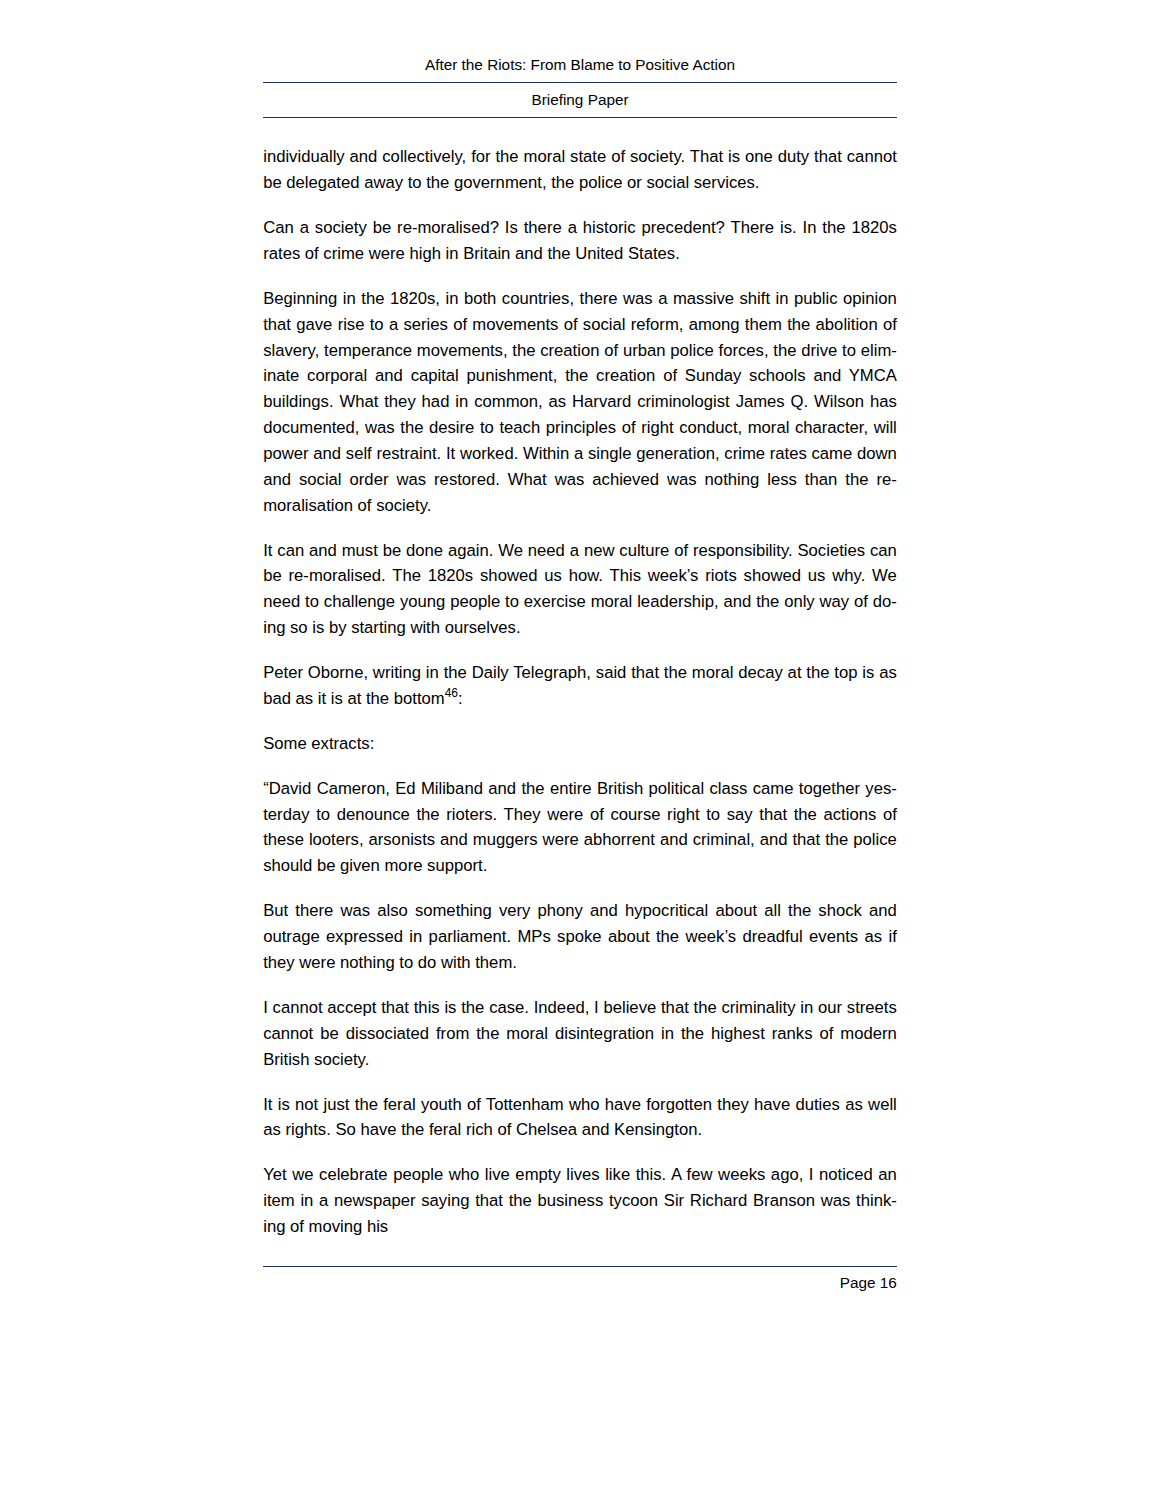After the Riots: From Blame to Positive Action
Briefing Paper
individually and collectively, for the moral state of society. That is one duty that cannot be delegated away to the government, the police or social services.
Can a society be re-moralised? Is there a historic precedent? There is. In the 1820s rates of crime were high in Britain and the United States.
Beginning in the 1820s, in both countries, there was a massive shift in public opinion that gave rise to a series of movements of social reform, among them the abolition of slavery, temperance movements, the creation of urban police forces, the drive to eliminate corporal and capital punishment, the creation of Sunday schools and YMCA buildings. What they had in common, as Harvard criminologist James Q. Wilson has documented, was the desire to teach principles of right conduct, moral character, will power and self restraint. It worked. Within a single generation, crime rates came down and social order was restored. What was achieved was nothing less than the re-moralisation of society.
It can and must be done again. We need a new culture of responsibility. Societies can be re-moralised. The 1820s showed us how. This week’s riots showed us why. We need to challenge young people to exercise moral leadership, and the only way of doing so is by starting with ourselves.
Peter Oborne, writing in the Daily Telegraph, said that the moral decay at the top is as bad as it is at the bottom46:
Some extracts:
“David Cameron, Ed Miliband and the entire British political class came together yesterday to denounce the rioters. They were of course right to say that the actions of these looters, arsonists and muggers were abhorrent and criminal, and that the police should be given more support.
But there was also something very phony and hypocritical about all the shock and outrage expressed in parliament. MPs spoke about the week’s dreadful events as if they were nothing to do with them.
I cannot accept that this is the case. Indeed, I believe that the criminality in our streets cannot be dissociated from the moral disintegration in the highest ranks of modern British society.
It is not just the feral youth of Tottenham who have forgotten they have duties as well as rights. So have the feral rich of Chelsea and Kensington.
Yet we celebrate people who live empty lives like this. A few weeks ago, I noticed an item in a newspaper saying that the business tycoon Sir Richard Branson was thinking of moving his
Page 16